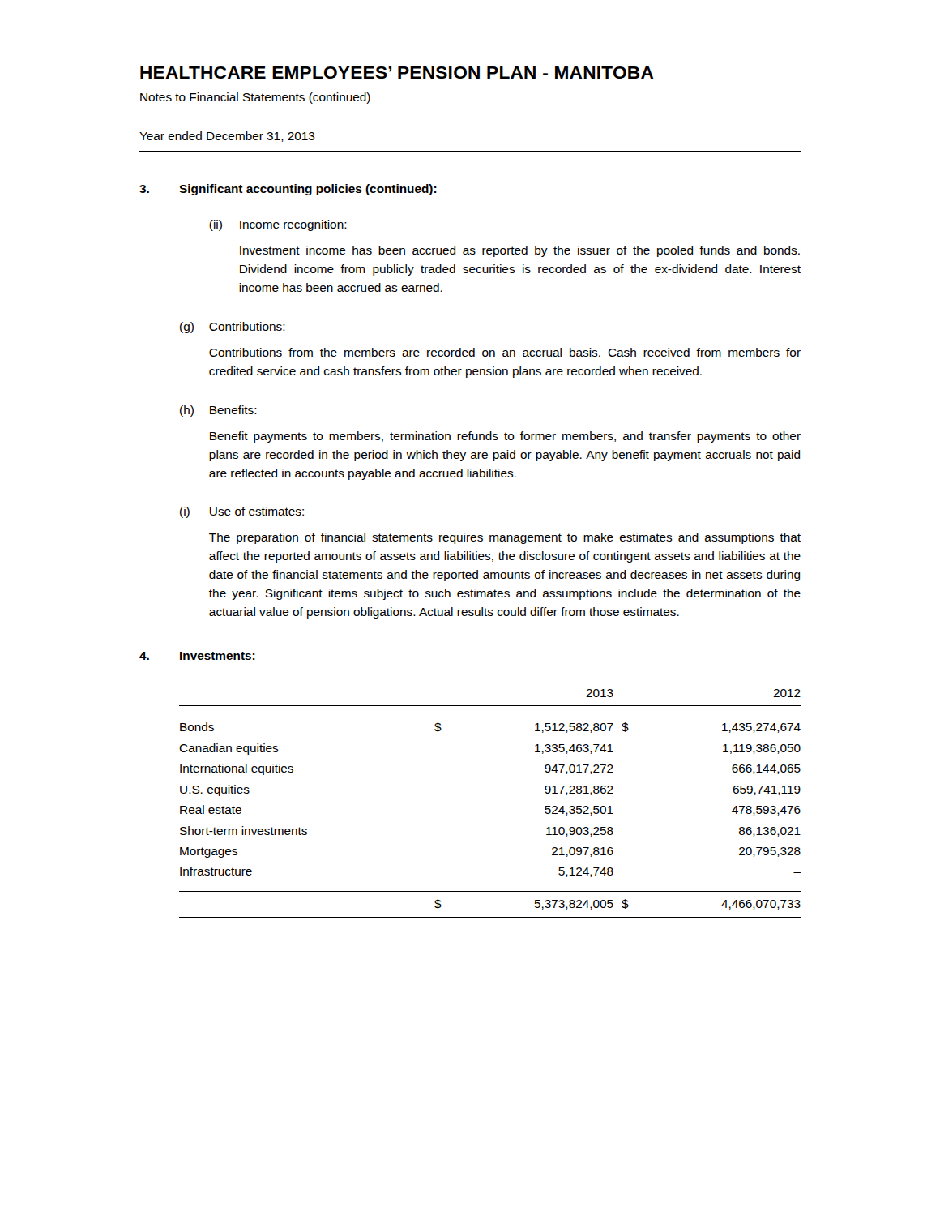HEALTHCARE EMPLOYEES’ PENSION PLAN - MANITOBA
Notes to Financial Statements (continued)
Year ended December 31, 2013
3. Significant accounting policies (continued):
(ii) Income recognition:
Investment income has been accrued as reported by the issuer of the pooled funds and bonds. Dividend income from publicly traded securities is recorded as of the ex-dividend date. Interest income has been accrued as earned.
(g) Contributions:
Contributions from the members are recorded on an accrual basis. Cash received from members for credited service and cash transfers from other pension plans are recorded when received.
(h) Benefits:
Benefit payments to members, termination refunds to former members, and transfer payments to other plans are recorded in the period in which they are paid or payable. Any benefit payment accruals not paid are reflected in accounts payable and accrued liabilities.
(i) Use of estimates:
The preparation of financial statements requires management to make estimates and assumptions that affect the reported amounts of assets and liabilities, the disclosure of contingent assets and liabilities at the date of the financial statements and the reported amounts of increases and decreases in net assets during the year. Significant items subject to such estimates and assumptions include the determination of the actuarial value of pension obligations. Actual results could differ from those estimates.
4. Investments:
| | | 2013 | | 2012 |
| --- | --- | --- | --- | --- |
| Bonds | $ | 1,512,582,807 | $ | 1,435,274,674 |
| Canadian equities | | 1,335,463,741 | | 1,119,386,050 |
| International equities | | 947,017,272 | | 666,144,065 |
| U.S. equities | | 917,281,862 | | 659,741,119 |
| Real estate | | 524,352,501 | | 478,593,476 |
| Short-term investments | | 110,903,258 | | 86,136,021 |
| Mortgages | | 21,097,816 | | 20,795,328 |
| Infrastructure | | 5,124,748 | | – |
| | $ | 5,373,824,005 | $ | 4,466,070,733 |